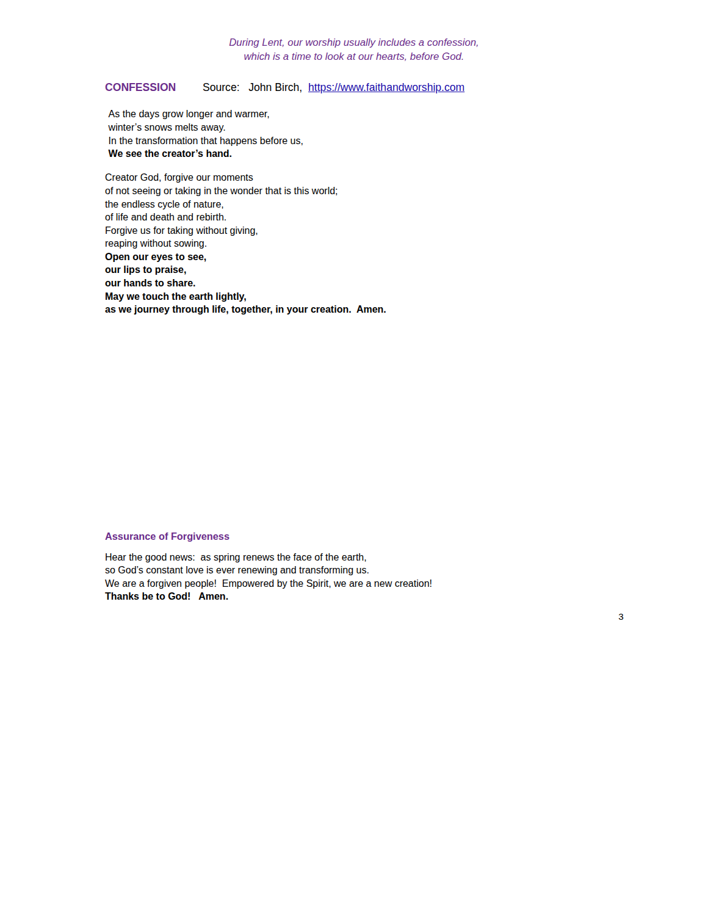During Lent, our worship usually includes a confession,
which is a time to look at our hearts, before God.
CONFESSION Source: John Birch, https://www.faithandworship.com
As the days grow longer and warmer,
winter’s snows melts away.
In the transformation that happens before us,
We see the creator’s hand.
Creator God, forgive our moments
of not seeing or taking in the wonder that is this world;
the endless cycle of nature,
of life and death and rebirth.
Forgive us for taking without giving,
reaping without sowing.
Open our eyes to see,
our lips to praise,
our hands to share.
May we touch the earth lightly,
as we journey through life, together, in your creation. Amen.
Assurance of Forgiveness
Hear the good news: as spring renews the face of the earth,
so God’s constant love is ever renewing and transforming us.
We are a forgiven people! Empowered by the Spirit, we are a new creation!
Thanks be to God! Amen.
3